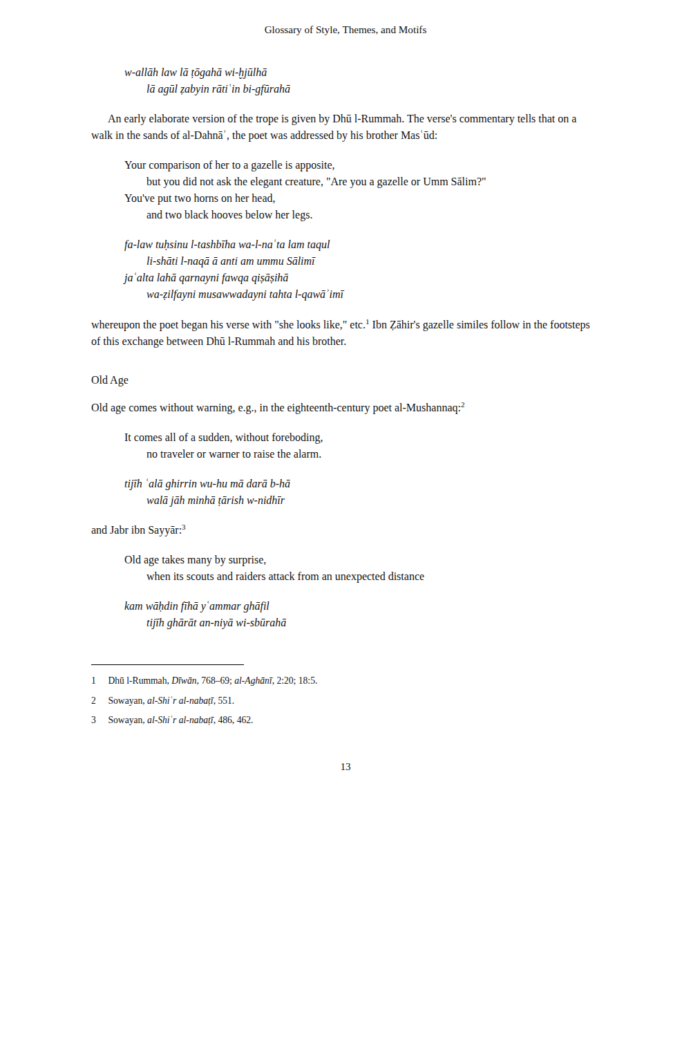Glossary of Style, Themes, and Motifs
w-allāh law lā ṭōgahā wi-ḫjūlhā
lā agūl ẓabyin rātiʿin bi-gfūrahā
An early elaborate version of the trope is given by Dhū l-Rummah. The verse's commentary tells that on a walk in the sands of al-Dahnāʾ, the poet was addressed by his brother Masʿūd:
Your comparison of her to a gazelle is apposite,
but you did not ask the elegant creature, "Are you a gazelle or Umm Sālim?"
You've put two horns on her head,
and two black hooves below her legs.
fa-law tuḥsinu l-tashbīha wa-l-naʿta lam taqul
li-shāti l-naqā ā anti am ummu Sālimī
jaʿalta lahā qarnayni fawqa qiṣāṣihā
wa-ẓilfayni musawwadayni tahta l-qawāʾimī
whereupon the poet began his verse with "she looks like," etc.1 Ibn Ẓāhir's gazelle similes follow in the footsteps of this exchange between Dhū l-Rummah and his brother.
Old Age
Old age comes without warning, e.g., in the eighteenth-century poet al-Mushannaq:2
It comes all of a sudden, without foreboding,
no traveler or warner to raise the alarm.
tijīh ʿalā ghirrin wu-hu mā darā b-hā
walā jāh minhā ṭārish w-nidhīr
and Jabr ibn Sayyār:3
Old age takes many by surprise,
when its scouts and raiders attack from an unexpected distance
kam wāḥdin fīhā yʿammar ghāfil
tijīh ghārāt an-niyā wi-sbūrahā
1 Dhū l-Rummah, Dīwān, 768–69; al-Aghānī, 2:20; 18:5.
2 Sowayan, al-Shiʿr al-nabaṭī, 551.
3 Sowayan, al-Shiʿr al-nabaṭī, 486, 462.
13